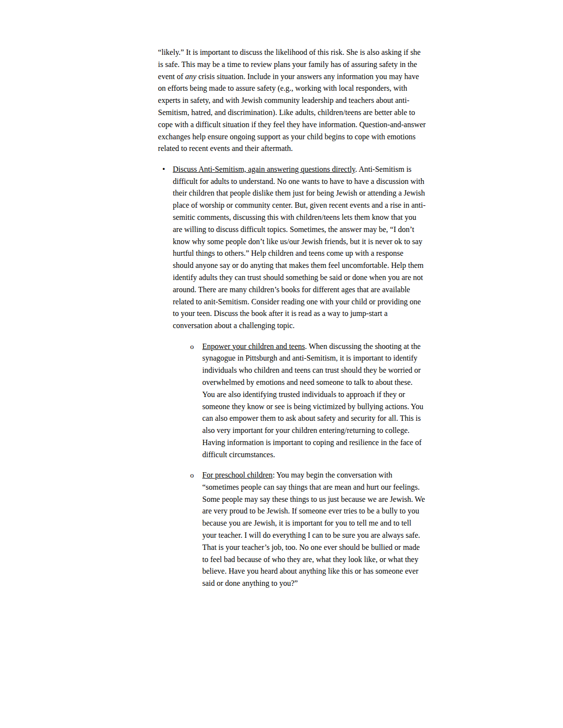“likely.” It is important to discuss the likelihood of this risk. She is also asking if she is safe. This may be a time to review plans your family has of assuring safety in the event of any crisis situation. Include in your answers any information you may have on efforts being made to assure safety (e.g., working with local responders, with experts in safety, and with Jewish community leadership and teachers about anti-Semitism, hatred, and discrimination). Like adults, children/teens are better able to cope with a difficult situation if they feel they have information. Question-and-answer exchanges help ensure ongoing support as your child begins to cope with emotions related to recent events and their aftermath.
Discuss Anti-Semitism, again answering questions directly. Anti-Semitism is difficult for adults to understand. No one wants to have to have a discussion with their children that people dislike them just for being Jewish or attending a Jewish place of worship or community center. But, given recent events and a rise in anti-semitic comments, discussing this with children/teens lets them know that you are willing to discuss difficult topics. Sometimes, the answer may be, “I don’t know why some people don’t like us/our Jewish friends, but it is never ok to say hurtful things to others.” Help children and teens come up with a response should anyone say or do anyting that makes them feel uncomfortable. Help them identify adults they can trust should something be said or done when you are not around. There are many children’s books for different ages that are available related to anit-Semitism. Consider reading one with your child or providing one to your teen. Discuss the book after it is read as a way to jump-start a conversation about a challenging topic.
Enpower your children and teens. When discussing the shooting at the synagogue in Pittsburgh and anti-Semitism, it is important to identify individuals who children and teens can trust should they be worried or overwhelmed by emotions and need someone to talk to about these. You are also identifying trusted individuals to approach if they or someone they know or see is being victimized by bullying actions. You can also empower them to ask about safety and security for all. This is also very important for your children entering/returning to college. Having information is important to coping and resilience in the face of difficult circumstances.
For preschool children: You may begin the conversation with “sometimes people can say things that are mean and hurt our feelings. Some people may say these things to us just because we are Jewish. We are very proud to be Jewish. If someone ever tries to be a bully to you because you are Jewish, it is important for you to tell me and to tell your teacher. I will do everything I can to be sure you are always safe. That is your teacher’s job, too. No one ever should be bullied or made to feel bad because of who they are, what they look like, or what they believe. Have you heard about anything like this or has someone ever said or done anything to you?”